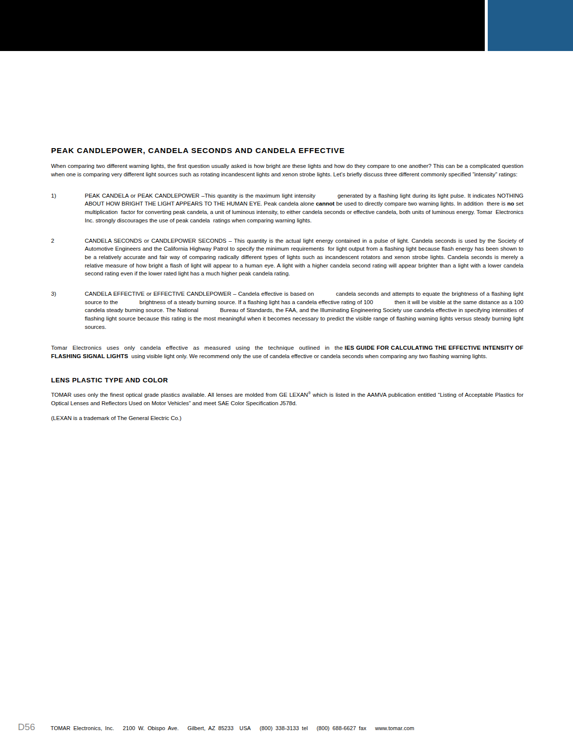Peak Candlepower, Candela Seconds and Candela Effective
When comparing two different warning lights, the first question usually asked is how bright are these lights and how do they compare to one another? This can be a complicated question when one is comparing very different light sources such as rotating incandescent lights and xenon strobe lights. Let’s briefly discuss three different commonly specified ”intensity” ratings:
1) PEAK CANDELA or PEAK CANDLEPOWER –This quantity is the maximum light intensity generated by a flashing light during its light pulse. It indicates NOTHING ABOUT HOW BRIGHT THE LIGHT APPEARS TO THE HUMAN EYE. Peak candela alone cannot be used to directly compare two warning lights. In addition there is no set multiplication factor for converting peak candela, a unit of luminous intensity, to either candela seconds or effective candela, both units of luminous energy. Tomar Electronics Inc. strongly discourages the use of peak candela ratings when comparing warning lights.
2 CANDELA SECONDS or CANDLEPOWER SECONDS – This quantity is the actual light energy contained in a pulse of light. Candela seconds is used by the Society of Automotive Engineers and the California Highway Patrol to specify the minimum requirements for light output from a flashing light because flash energy has been shown to be a relatively accurate and fair way of comparing radically different types of lights such as incandescent rotators and xenon strobe lights. Candela seconds is merely a relative measure of how bright a flash of light will appear to a human eye. A light with a higher candela second rating will appear brighter than a light with a lower candela second rating even if the lower rated light has a much higher peak candela rating.
3) CANDELA EFFECTIVE or EFFECTIVE CANDLEPOWER – Candela effective is based on candela seconds and attempts to equate the brightness of a flashing light source to the brightness of a steady burning source. If a flashing light has a candela effective rating of 100 then it will be visible at the same distance as a 100 candela steady burning source. The National Bureau of Standards, the FAA, and the Illuminating Engineering Society use candela effective in specifying intensities of flashing light source because this rating is the most meaningful when it becomes necessary to predict the visible range of flashing warning lights versus steady burning light sources.
Tomar Electronics uses only candela effective as measured using the technique outlined in the IES GUIDE FOR CALCULATING THE EFFECTIVE INTENSITY OF FLASHING SIGNAL LIGHTS using visible light only. We recommend only the use of candela effective or candela seconds when comparing any two flashing warning lights.
Lens Plastic Type and Color
TOMAR uses only the finest optical grade plastics available. All lenses are molded from GE LEXAN® which is listed in the AAMVA publication entitled “Listing of Acceptable Plastics for Optical Lenses and Reflectors Used on Motor Vehicles” and meet SAE Color Specification J578d.
(LEXAN is a trademark of The General Electric Co.)
D56
TOMAR Electronics, Inc. 2100 W. Obispo Ave. Gilbert, AZ 85233 USA(800) 338-3133 tel(800) 688-6627 fax www.tomar.com